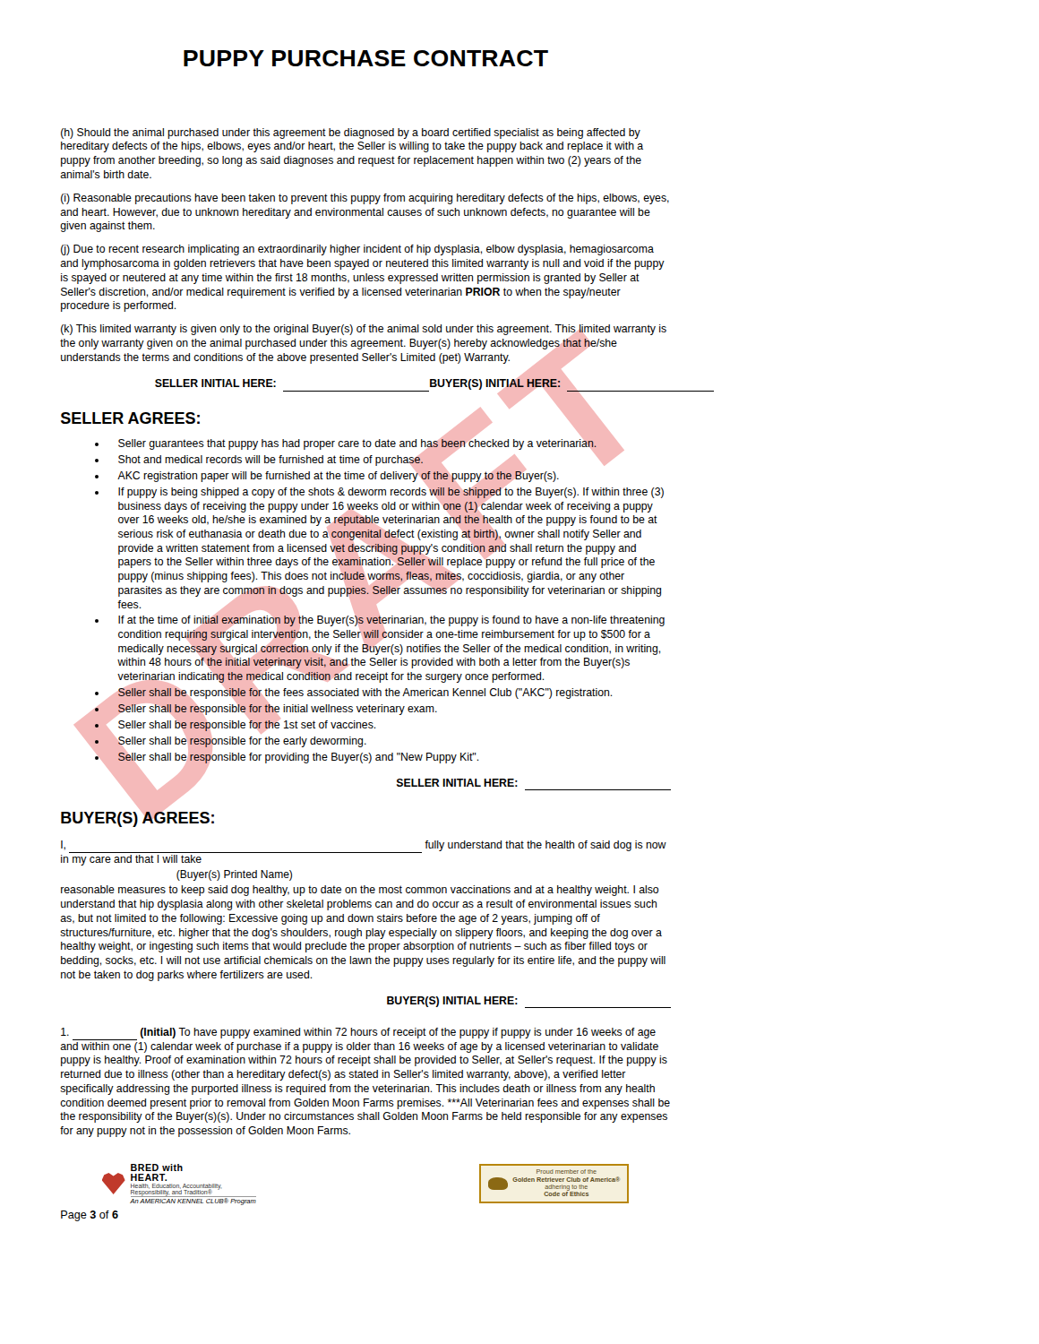DRAFT
PUPPY PURCHASE CONTRACT
(h) Should the animal purchased under this agreement be diagnosed by a board certified specialist as being affected by hereditary defects of the hips, elbows, eyes and/or heart, the Seller is willing to take the puppy back and replace it with a puppy from another breeding, so long as said diagnoses and request for replacement happen within two (2) years of the animal's birth date.
(i) Reasonable precautions have been taken to prevent this puppy from acquiring hereditary defects of the hips, elbows, eyes, and heart. However, due to unknown hereditary and environmental causes of such unknown defects, no guarantee will be given against them.
(j) Due to recent research implicating an extraordinarily higher incident of hip dysplasia, elbow dysplasia, hemagiosarcoma and lymphosarcoma in golden retrievers that have been spayed or neutered this limited warranty is null and void if the puppy is spayed or neutered at any time within the first 18 months, unless expressed written permission is granted by Seller at Seller's discretion, and/or medical requirement is verified by a licensed veterinarian PRIOR to when the spay/neuter procedure is performed.
(k) This limited warranty is given only to the original Buyer(s) of the animal sold under this agreement. This limited warranty is the only warranty given on the animal purchased under this agreement. Buyer(s) hereby acknowledges that he/she understands the terms and conditions of the above presented Seller's Limited (pet) Warranty.
SELLER INITIAL HERE: BUYER(S) INITIAL HERE:
SELLER AGREES:
Seller guarantees that puppy has had proper care to date and has been checked by a veterinarian.
Shot and medical records will be furnished at time of purchase.
AKC registration paper will be furnished at the time of delivery of the puppy to the Buyer(s).
If puppy is being shipped a copy of the shots & deworm records will be shipped to the Buyer(s). If within three (3) business days of receiving the puppy under 16 weeks old or within one (1) calendar week of receiving a puppy over 16 weeks old, he/she is examined by a reputable veterinarian and the health of the puppy is found to be at serious risk of euthanasia or death due to a congenital defect (existing at birth), owner shall notify Seller and provide a written statement from a licensed vet describing puppy's condition and shall return the puppy and papers to the Seller within three days of the examination. Seller will replace puppy or refund the full price of the puppy (minus shipping fees). This does not include worms, fleas, mites, coccidiosis, giardia, or any other parasites as they are common in dogs and puppies. Seller assumes no responsibility for veterinarian or shipping fees.
If at the time of initial examination by the Buyer(s)s veterinarian, the puppy is found to have a non-life threatening condition requiring surgical intervention, the Seller will consider a one-time reimbursement for up to $500 for a medically necessary surgical correction only if the Buyer(s) notifies the Seller of the medical condition, in writing, within 48 hours of the initial veterinary visit, and the Seller is provided with both a letter from the Buyer(s)s veterinarian indicating the medical condition and receipt for the surgery once performed.
Seller shall be responsible for the fees associated with the American Kennel Club ("AKC") registration.
Seller shall be responsible for the initial wellness veterinary exam.
Seller shall be responsible for the 1st set of vaccines.
Seller shall be responsible for the early deworming.
Seller shall be responsible for providing the Buyer(s) and "New Puppy Kit".
SELLER INITIAL HERE:
BUYER(S) AGREES:
I, fully understand that the health of said dog is now in my care and that I will take (Buyer(s) Printed Name) reasonable measures to keep said dog healthy, up to date on the most common vaccinations and at a healthy weight. I also understand that hip dysplasia along with other skeletal problems can and do occur as a result of environmental issues such as, but not limited to the following: Excessive going up and down stairs before the age of 2 years, jumping off of structures/furniture, etc. higher that the dog's shoulders, rough play especially on slippery floors, and keeping the dog over a healthy weight, or ingesting such items that would preclude the proper absorption of nutrients – such as fiber filled toys or bedding, socks, etc. I will not use artificial chemicals on the lawn the puppy uses regularly for its entire life, and the puppy will not be taken to dog parks where fertilizers are used.
BUYER(S) INITIAL HERE:
1. (Initial) To have puppy examined within 72 hours of receipt of the puppy if puppy is under 16 weeks of age and within one (1) calendar week of purchase if a puppy is older than 16 weeks of age by a licensed veterinarian to validate puppy is healthy. Proof of examination within 72 hours of receipt shall be provided to Seller, at Seller's request. If the puppy is returned due to illness (other than a hereditary defect(s) as stated in Seller's limited warranty, above), a verified letter specifically addressing the purported illness is required from the veterinarian. This includes death or illness from any health condition deemed present prior to removal from Golden Moon Farms premises. ***All Veterinarian fees and expenses shall be the responsibility of the Buyer(s)(s). Under no circumstances shall Golden Moon Farms be held responsible for any expenses for any puppy not in the possession of Golden Moon Farms.
BRED with
HEART.
Health, Education, Accountability,
Responsibility, and Tradition®
An AMERICAN KENNEL CLUB® Program
Proud member of the
Golden Retriever Club of America®
adhering to the
Code of Ethics
Page 3 of 6